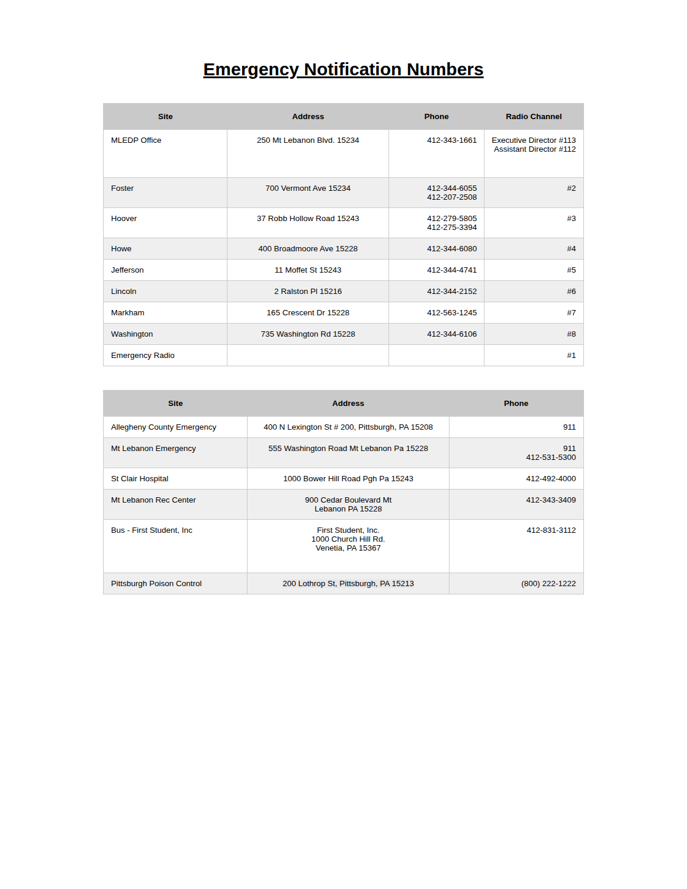Emergency Notification Numbers
| Site | Address | Phone | Radio Channel |
| --- | --- | --- | --- |
| MLEDP Office | 250 Mt Lebanon Blvd. 15234 | 412-343-1661 | Executive Director #113 Assistant Director #112 |
| Foster | 700 Vermont Ave 15234 | 412-344-6055 412-207-2508 | #2 |
| Hoover | 37 Robb Hollow Road 15243 | 412-279-5805 412-275-3394 | #3 |
| Howe | 400 Broadmoore Ave 15228 | 412-344-6080 | #4 |
| Jefferson | 11 Moffet St 15243 | 412-344-4741 | #5 |
| Lincoln | 2 Ralston Pl 15216 | 412-344-2152 | #6 |
| Markham | 165 Crescent Dr 15228 | 412-563-1245 | #7 |
| Washington | 735 Washington Rd 15228 | 412-344-6106 | #8 |
| Emergency Radio | | | #1 |
| Site | Address | Phone |
| --- | --- | --- |
| Allegheny County Emergency | 400 N Lexington St # 200, Pittsburgh, PA 15208 | 911 |
| Mt Lebanon Emergency | 555 Washington Road Mt Lebanon Pa 15228 | 911 412-531-5300 |
| St Clair Hospital | 1000 Bower Hill Road Pgh Pa 15243 | 412-492-4000 |
| Mt Lebanon Rec Center | 900 Cedar Boulevard Mt Lebanon PA 15228 | 412-343-3409 |
| Bus - First Student, Inc | First Student, Inc. 1000 Church Hill Rd. Venetia, PA 15367 | 412-831-3112 |
| Pittsburgh Poison Control | 200 Lothrop St, Pittsburgh, PA 15213 | (800) 222-1222 |